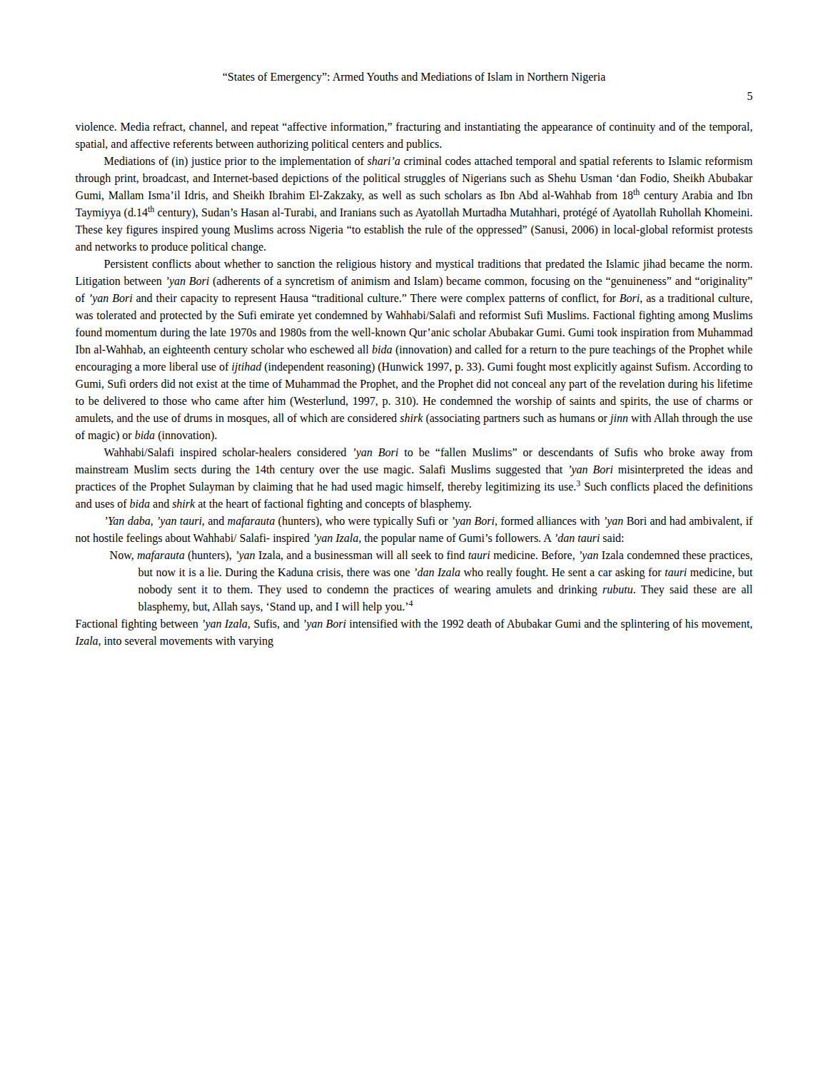“States of Emergency”: Armed Youths and Mediations of Islam in Northern Nigeria
5
violence. Media refract, channel, and repeat “affective information,” fracturing and instantiating the appearance of continuity and of the temporal, spatial, and affective referents between authorizing political centers and publics.
Mediations of (in) justice prior to the implementation of shari’a criminal codes attached temporal and spatial referents to Islamic reformism through print, broadcast, and Internet-based depictions of the political struggles of Nigerians such as Shehu Usman ‘dan Fodio, Sheikh Abubakar Gumi, Mallam Isma’il Idris, and Sheikh Ibrahim El-Zakzaky, as well as such scholars as Ibn Abd al-Wahhab from 18th century Arabia and Ibn Taymiyya (d.14th century), Sudan’s Hasan al-Turabi, and Iranians such as Ayatollah Murtadha Mutahhari, protégé of Ayatollah Ruhollah Khomeini. These key figures inspired young Muslims across Nigeria “to establish the rule of the oppressed” (Sanusi, 2006) in local-global reformist protests and networks to produce political change.
Persistent conflicts about whether to sanction the religious history and mystical traditions that predated the Islamic jihad became the norm. Litigation between ’yan Bori (adherents of a syncretism of animism and Islam) became common, focusing on the “genuineness” and “originality” of ’yan Bori and their capacity to represent Hausa “traditional culture.” There were complex patterns of conflict, for Bori, as a traditional culture, was tolerated and protected by the Sufi emirate yet condemned by Wahhabi/Salafi and reformist Sufi Muslims. Factional fighting among Muslims found momentum during the late 1970s and 1980s from the well-known Qur’anic scholar Abubakar Gumi. Gumi took inspiration from Muhammad Ibn al-Wahhab, an eighteenth century scholar who eschewed all bida (innovation) and called for a return to the pure teachings of the Prophet while encouraging a more liberal use of ijtihad (independent reasoning) (Hunwick 1997, p. 33). Gumi fought most explicitly against Sufism. According to Gumi, Sufi orders did not exist at the time of Muhammad the Prophet, and the Prophet did not conceal any part of the revelation during his lifetime to be delivered to those who came after him (Westerlund, 1997, p. 310). He condemned the worship of saints and spirits, the use of charms or amulets, and the use of drums in mosques, all of which are considered shirk (associating partners such as humans or jinn with Allah through the use of magic) or bida (innovation).
Wahhabi/Salafi inspired scholar-healers considered ’yan Bori to be “fallen Muslims” or descendants of Sufis who broke away from mainstream Muslim sects during the 14th century over the use magic. Salafi Muslims suggested that ’yan Bori misinterpreted the ideas and practices of the Prophet Sulayman by claiming that he had used magic himself, thereby legitimizing its use.3 Such conflicts placed the definitions and uses of bida and shirk at the heart of factional fighting and concepts of blasphemy.
’Yan daba, ’yan tauri, and mafarauta (hunters), who were typically Sufi or ’yan Bori, formed alliances with ’yan Bori and had ambivalent, if not hostile feelings about Wahhabi/ Salafi- inspired ’yan Izala, the popular name of Gumi’s followers. A ’dan tauri said:
Now, mafarauta (hunters), ’yan Izala, and a businessman will all seek to find tauri medicine. Before, ’yan Izala condemned these practices, but now it is a lie. During the Kaduna crisis, there was one ’dan Izala who really fought. He sent a car asking for tauri medicine, but nobody sent it to them. They used to condemn the practices of wearing amulets and drinking rubutu. They said these are all blasphemy, but, Allah says, ‘Stand up, and I will help you.’4
Factional fighting between ’yan Izala, Sufis, and ’yan Bori intensified with the 1992 death of Abubakar Gumi and the splintering of his movement, Izala, into several movements with varying